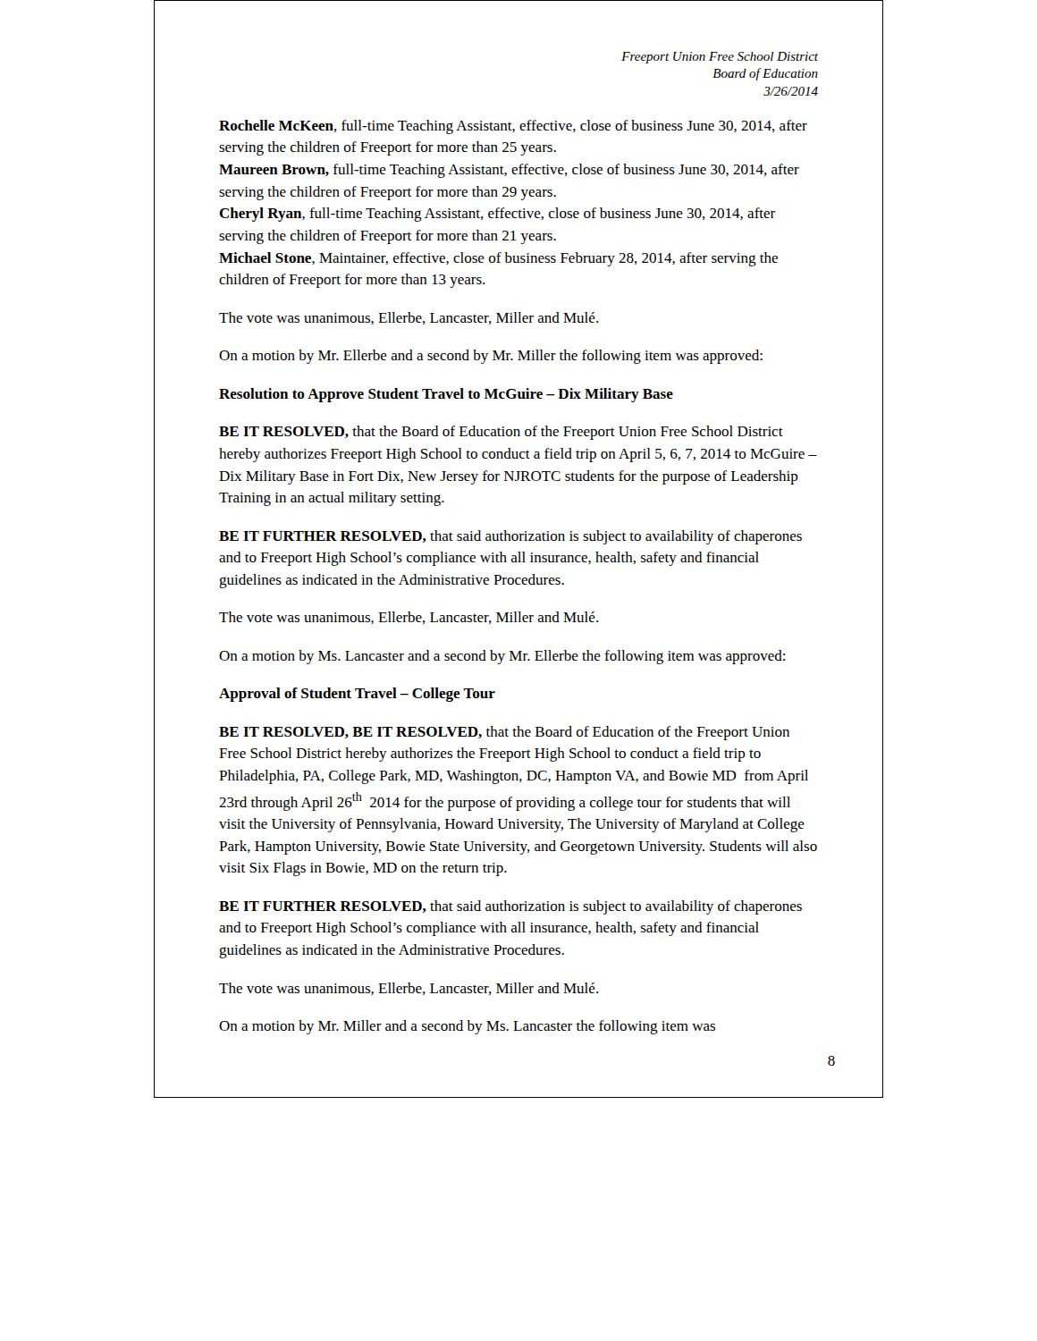Freeport Union Free School District
Board of Education
3/26/2014
Rochelle McKeen, full-time Teaching Assistant, effective, close of business June 30, 2014, after serving the children of Freeport for more than 25 years.
Maureen Brown, full-time Teaching Assistant, effective, close of business June 30, 2014, after serving the children of Freeport for more than 29 years.
Cheryl Ryan, full-time Teaching Assistant, effective, close of business June 30, 2014, after serving the children of Freeport for more than 21 years.
Michael Stone, Maintainer, effective, close of business February 28, 2014, after serving the children of Freeport for more than 13 years.
The vote was unanimous, Ellerbe, Lancaster, Miller and Mulé.
On a motion by Mr. Ellerbe and a second by Mr. Miller the following item was approved:
Resolution to Approve Student Travel to McGuire – Dix Military Base
BE IT RESOLVED, that the Board of Education of the Freeport Union Free School District hereby authorizes Freeport High School to conduct a field trip on April 5, 6, 7, 2014 to McGuire – Dix Military Base in Fort Dix, New Jersey for NJROTC students for the purpose of Leadership Training in an actual military setting.
BE IT FURTHER RESOLVED, that said authorization is subject to availability of chaperones and to Freeport High School’s compliance with all insurance, health, safety and financial guidelines as indicated in the Administrative Procedures.
The vote was unanimous, Ellerbe, Lancaster, Miller and Mulé.
On a motion by Ms. Lancaster and a second by Mr. Ellerbe the following item was approved:
Approval of Student Travel – College Tour
BE IT RESOLVED, BE IT RESOLVED, that the Board of Education of the Freeport Union Free School District hereby authorizes the Freeport High School to conduct a field trip to Philadelphia, PA, College Park, MD, Washington, DC, Hampton VA, and Bowie MD from April 23rd through April 26th 2014 for the purpose of providing a college tour for students that will visit the University of Pennsylvania, Howard University, The University of Maryland at College Park, Hampton University, Bowie State University, and Georgetown University. Students will also visit Six Flags in Bowie, MD on the return trip.
BE IT FURTHER RESOLVED, that said authorization is subject to availability of chaperones and to Freeport High School’s compliance with all insurance, health, safety and financial guidelines as indicated in the Administrative Procedures.
The vote was unanimous, Ellerbe, Lancaster, Miller and Mulé.
On a motion by Mr. Miller and a second by Ms. Lancaster the following item was
8